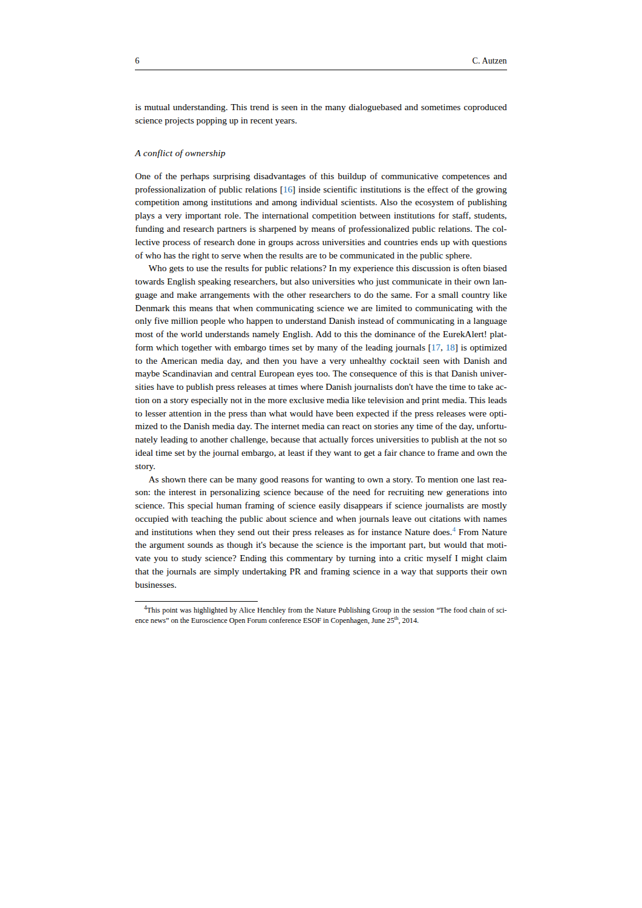6 C. Autzen
is mutual understanding. This trend is seen in the many dialoguebased and sometimes coproduced science projects popping up in recent years.
A conflict of ownership
One of the perhaps surprising disadvantages of this buildup of communicative competences and professionalization of public relations [16] inside scientific institutions is the effect of the growing competition among institutions and among individual scientists. Also the ecosystem of publishing plays a very important role. The international competition between institutions for staff, students, funding and research partners is sharpened by means of professionalized public relations. The collective process of research done in groups across universities and countries ends up with questions of who has the right to serve when the results are to be communicated in the public sphere.
Who gets to use the results for public relations? In my experience this discussion is often biased towards English speaking researchers, but also universities who just communicate in their own language and make arrangements with the other researchers to do the same. For a small country like Denmark this means that when communicating science we are limited to communicating with the only five million people who happen to understand Danish instead of communicating in a language most of the world understands namely English. Add to this the dominance of the EurekAlert! platform which together with embargo times set by many of the leading journals [17, 18] is optimized to the American media day, and then you have a very unhealthy cocktail seen with Danish and maybe Scandinavian and central European eyes too. The consequence of this is that Danish universities have to publish press releases at times where Danish journalists don't have the time to take action on a story especially not in the more exclusive media like television and print media. This leads to lesser attention in the press than what would have been expected if the press releases were optimized to the Danish media day. The internet media can react on stories any time of the day, unfortunately leading to another challenge, because that actually forces universities to publish at the not so ideal time set by the journal embargo, at least if they want to get a fair chance to frame and own the story.
As shown there can be many good reasons for wanting to own a story. To mention one last reason: the interest in personalizing science because of the need for recruiting new generations into science. This special human framing of science easily disappears if science journalists are mostly occupied with teaching the public about science and when journals leave out citations with names and institutions when they send out their press releases as for instance Nature does.4 From Nature the argument sounds as though it's because the science is the important part, but would that motivate you to study science? Ending this commentary by turning into a critic myself I might claim that the journals are simply undertaking PR and framing science in a way that supports their own businesses.
4This point was highlighted by Alice Henchley from the Nature Publishing Group in the session “The food chain of science news” on the Euroscience Open Forum conference ESOF in Copenhagen, June 25th, 2014.